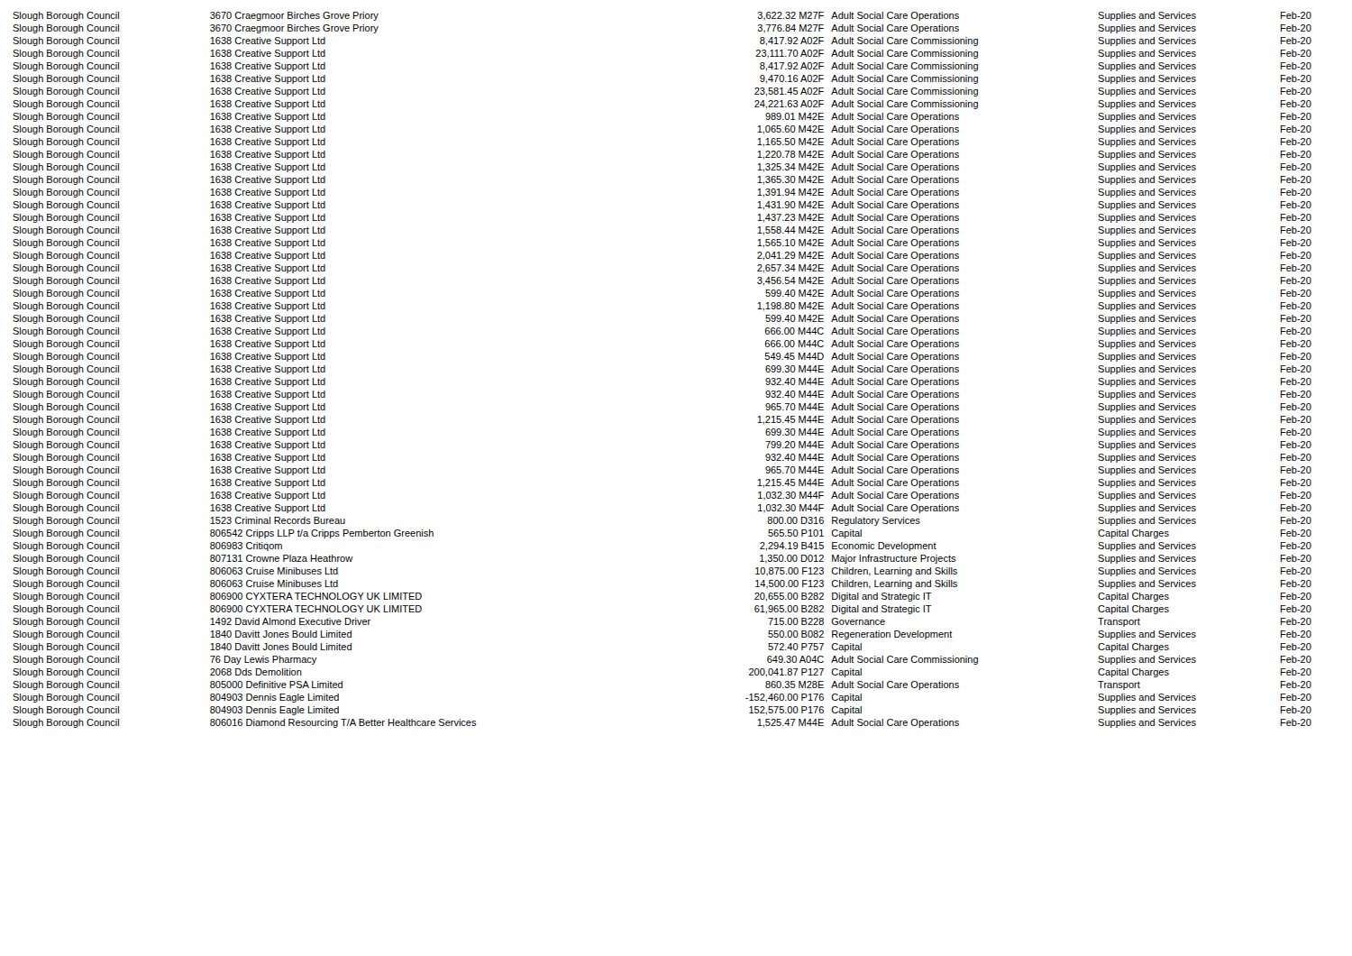| Slough Borough Council | 3670 Craegmoor Birches Grove Priory | 3,622.32 M27F | Adult Social Care Operations | Supplies and Services | Feb-20 |
| Slough Borough Council | 3670 Craegmoor Birches Grove Priory | 3,776.84 M27F | Adult Social Care Operations | Supplies and Services | Feb-20 |
| Slough Borough Council | 1638 Creative Support Ltd | 8,417.92 A02F | Adult Social Care Commissioning | Supplies and Services | Feb-20 |
| Slough Borough Council | 1638 Creative Support Ltd | 23,111.70 A02F | Adult Social Care Commissioning | Supplies and Services | Feb-20 |
| Slough Borough Council | 1638 Creative Support Ltd | 8,417.92 A02F | Adult Social Care Commissioning | Supplies and Services | Feb-20 |
| Slough Borough Council | 1638 Creative Support Ltd | 9,470.16 A02F | Adult Social Care Commissioning | Supplies and Services | Feb-20 |
| Slough Borough Council | 1638 Creative Support Ltd | 23,581.45 A02F | Adult Social Care Commissioning | Supplies and Services | Feb-20 |
| Slough Borough Council | 1638 Creative Support Ltd | 24,221.63 A02F | Adult Social Care Commissioning | Supplies and Services | Feb-20 |
| Slough Borough Council | 1638 Creative Support Ltd | 989.01 M42E | Adult Social Care Operations | Supplies and Services | Feb-20 |
| Slough Borough Council | 1638 Creative Support Ltd | 1,065.60 M42E | Adult Social Care Operations | Supplies and Services | Feb-20 |
| Slough Borough Council | 1638 Creative Support Ltd | 1,165.50 M42E | Adult Social Care Operations | Supplies and Services | Feb-20 |
| Slough Borough Council | 1638 Creative Support Ltd | 1,220.78 M42E | Adult Social Care Operations | Supplies and Services | Feb-20 |
| Slough Borough Council | 1638 Creative Support Ltd | 1,325.34 M42E | Adult Social Care Operations | Supplies and Services | Feb-20 |
| Slough Borough Council | 1638 Creative Support Ltd | 1,365.30 M42E | Adult Social Care Operations | Supplies and Services | Feb-20 |
| Slough Borough Council | 1638 Creative Support Ltd | 1,391.94 M42E | Adult Social Care Operations | Supplies and Services | Feb-20 |
| Slough Borough Council | 1638 Creative Support Ltd | 1,431.90 M42E | Adult Social Care Operations | Supplies and Services | Feb-20 |
| Slough Borough Council | 1638 Creative Support Ltd | 1,437.23 M42E | Adult Social Care Operations | Supplies and Services | Feb-20 |
| Slough Borough Council | 1638 Creative Support Ltd | 1,558.44 M42E | Adult Social Care Operations | Supplies and Services | Feb-20 |
| Slough Borough Council | 1638 Creative Support Ltd | 1,565.10 M42E | Adult Social Care Operations | Supplies and Services | Feb-20 |
| Slough Borough Council | 1638 Creative Support Ltd | 2,041.29 M42E | Adult Social Care Operations | Supplies and Services | Feb-20 |
| Slough Borough Council | 1638 Creative Support Ltd | 2,657.34 M42E | Adult Social Care Operations | Supplies and Services | Feb-20 |
| Slough Borough Council | 1638 Creative Support Ltd | 3,456.54 M42E | Adult Social Care Operations | Supplies and Services | Feb-20 |
| Slough Borough Council | 1638 Creative Support Ltd | 599.40 M42E | Adult Social Care Operations | Supplies and Services | Feb-20 |
| Slough Borough Council | 1638 Creative Support Ltd | 1,198.80 M42E | Adult Social Care Operations | Supplies and Services | Feb-20 |
| Slough Borough Council | 1638 Creative Support Ltd | 599.40 M42E | Adult Social Care Operations | Supplies and Services | Feb-20 |
| Slough Borough Council | 1638 Creative Support Ltd | 666.00 M44C | Adult Social Care Operations | Supplies and Services | Feb-20 |
| Slough Borough Council | 1638 Creative Support Ltd | 666.00 M44C | Adult Social Care Operations | Supplies and Services | Feb-20 |
| Slough Borough Council | 1638 Creative Support Ltd | 549.45 M44D | Adult Social Care Operations | Supplies and Services | Feb-20 |
| Slough Borough Council | 1638 Creative Support Ltd | 699.30 M44E | Adult Social Care Operations | Supplies and Services | Feb-20 |
| Slough Borough Council | 1638 Creative Support Ltd | 932.40 M44E | Adult Social Care Operations | Supplies and Services | Feb-20 |
| Slough Borough Council | 1638 Creative Support Ltd | 932.40 M44E | Adult Social Care Operations | Supplies and Services | Feb-20 |
| Slough Borough Council | 1638 Creative Support Ltd | 965.70 M44E | Adult Social Care Operations | Supplies and Services | Feb-20 |
| Slough Borough Council | 1638 Creative Support Ltd | 1,215.45 M44E | Adult Social Care Operations | Supplies and Services | Feb-20 |
| Slough Borough Council | 1638 Creative Support Ltd | 699.30 M44E | Adult Social Care Operations | Supplies and Services | Feb-20 |
| Slough Borough Council | 1638 Creative Support Ltd | 799.20 M44E | Adult Social Care Operations | Supplies and Services | Feb-20 |
| Slough Borough Council | 1638 Creative Support Ltd | 932.40 M44E | Adult Social Care Operations | Supplies and Services | Feb-20 |
| Slough Borough Council | 1638 Creative Support Ltd | 965.70 M44E | Adult Social Care Operations | Supplies and Services | Feb-20 |
| Slough Borough Council | 1638 Creative Support Ltd | 1,215.45 M44E | Adult Social Care Operations | Supplies and Services | Feb-20 |
| Slough Borough Council | 1638 Creative Support Ltd | 1,032.30 M44F | Adult Social Care Operations | Supplies and Services | Feb-20 |
| Slough Borough Council | 1638 Creative Support Ltd | 1,032.30 M44F | Adult Social Care Operations | Supplies and Services | Feb-20 |
| Slough Borough Council | 1523 Criminal Records Bureau | 800.00 D316 | Regulatory Services | Supplies and Services | Feb-20 |
| Slough Borough Council | 806542 Cripps LLP t/a Cripps Pemberton Greenish | 565.50 P101 | Capital | Capital Charges | Feb-20 |
| Slough Borough Council | 806983 Critiqom | 2,294.19 B415 | Economic Development | Supplies and Services | Feb-20 |
| Slough Borough Council | 807131 Crowne Plaza Heathrow | 1,350.00 D012 | Major Infrastructure Projects | Supplies and Services | Feb-20 |
| Slough Borough Council | 806063 Cruise Minibuses Ltd | 10,875.00 F123 | Children, Learning and Skills | Supplies and Services | Feb-20 |
| Slough Borough Council | 806063 Cruise Minibuses Ltd | 14,500.00 F123 | Children, Learning and Skills | Supplies and Services | Feb-20 |
| Slough Borough Council | 806900 CYXTERA TECHNOLOGY UK LIMITED | 20,655.00 B282 | Digital and Strategic IT | Capital Charges | Feb-20 |
| Slough Borough Council | 806900 CYXTERA TECHNOLOGY UK LIMITED | 61,965.00 B282 | Digital and Strategic IT | Capital Charges | Feb-20 |
| Slough Borough Council | 1492 David Almond Executive Driver | 715.00 B228 | Governance | Transport | Feb-20 |
| Slough Borough Council | 1840 Davitt Jones Bould Limited | 550.00 B082 | Regeneration Development | Supplies and Services | Feb-20 |
| Slough Borough Council | 1840 Davitt Jones Bould Limited | 572.40 P757 | Capital | Capital Charges | Feb-20 |
| Slough Borough Council | 76 Day Lewis Pharmacy | 649.30 A04C | Adult Social Care Commissioning | Supplies and Services | Feb-20 |
| Slough Borough Council | 2068 Dds Demolition | 200,041.87 P127 | Capital | Capital Charges | Feb-20 |
| Slough Borough Council | 805000 Definitive PSA Limited | 860.35 M28E | Adult Social Care Operations | Transport | Feb-20 |
| Slough Borough Council | 804903 Dennis Eagle Limited | -152,460.00 P176 | Capital | Supplies and Services | Feb-20 |
| Slough Borough Council | 804903 Dennis Eagle Limited | 152,575.00 P176 | Capital | Supplies and Services | Feb-20 |
| Slough Borough Council | 806016 Diamond Resourcing T/A Better Healthcare Services | 1,525.47 M44E | Adult Social Care Operations | Supplies and Services | Feb-20 |